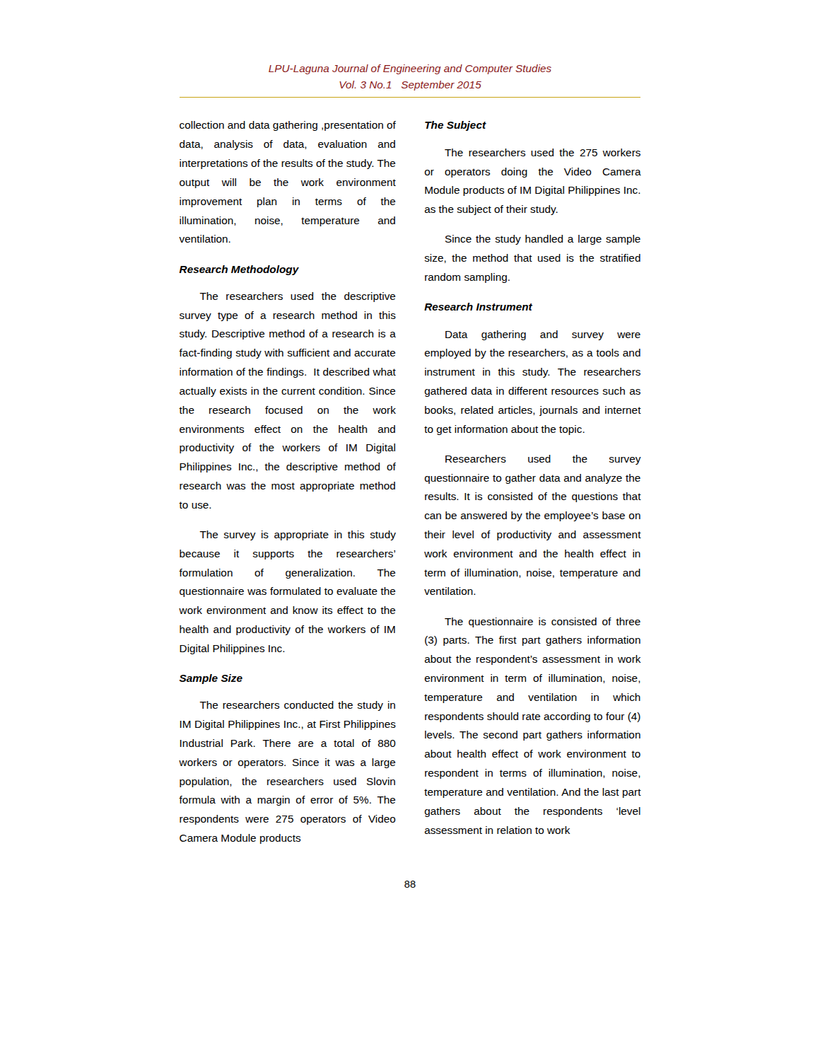LPU-Laguna Journal of Engineering and Computer Studies Vol. 3 No.1 September 2015
collection and data gathering ,presentation of data, analysis of data, evaluation and interpretations of the results of the study. The output will be the work environment improvement plan in terms of the illumination, noise, temperature and ventilation.
Research Methodology
The researchers used the descriptive survey type of a research method in this study. Descriptive method of a research is a fact-finding study with sufficient and accurate information of the findings. It described what actually exists in the current condition. Since the research focused on the work environments effect on the health and productivity of the workers of IM Digital Philippines Inc., the descriptive method of research was the most appropriate method to use.
The survey is appropriate in this study because it supports the researchers’ formulation of generalization. The questionnaire was formulated to evaluate the work environment and know its effect to the health and productivity of the workers of IM Digital Philippines Inc.
Sample Size
The researchers conducted the study in IM Digital Philippines Inc., at First Philippines Industrial Park. There are a total of 880 workers or operators. Since it was a large population, the researchers used Slovin formula with a margin of error of 5%. The respondents were 275 operators of Video Camera Module products
The Subject
The researchers used the 275 workers or operators doing the Video Camera Module products of IM Digital Philippines Inc. as the subject of their study.
Since the study handled a large sample size, the method that used is the stratified random sampling.
Research Instrument
Data gathering and survey were employed by the researchers, as a tools and instrument in this study. The researchers gathered data in different resources such as books, related articles, journals and internet to get information about the topic.
Researchers used the survey questionnaire to gather data and analyze the results. It is consisted of the questions that can be answered by the employee’s base on their level of productivity and assessment work environment and the health effect in term of illumination, noise, temperature and ventilation.
The questionnaire is consisted of three (3) parts. The first part gathers information about the respondent’s assessment in work environment in term of illumination, noise, temperature and ventilation in which respondents should rate according to four (4) levels. The second part gathers information about health effect of work environment to respondent in terms of illumination, noise, temperature and ventilation. And the last part gathers about the respondents ‘level assessment in relation to work
88